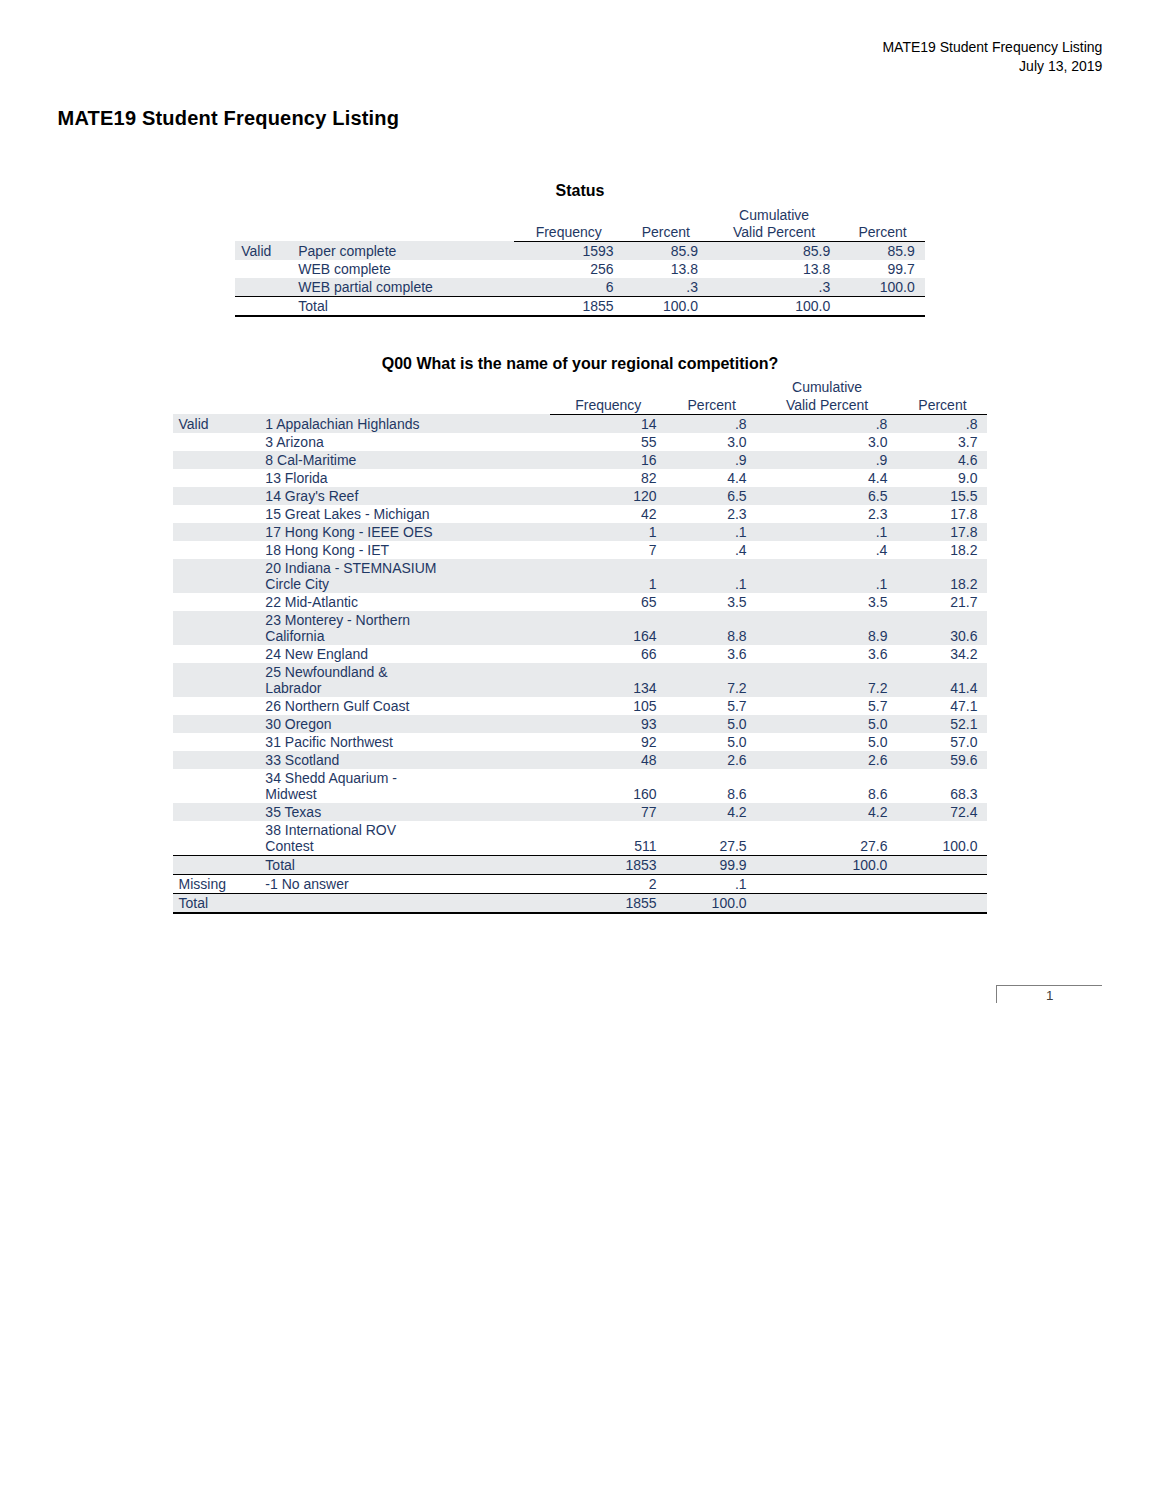MATE19 Student Frequency Listing
July 13, 2019
MATE19 Student Frequency Listing
Status
| | | | Cumulative |
| --- | --- | --- | --- |
| | Frequency | Percent | Valid Percent | Percent |
| Valid | Paper complete | 1593 | 85.9 | 85.9 | 85.9 |
| | WEB complete | 256 | 13.8 | 13.8 | 99.7 |
| | WEB partial complete | 6 | .3 | .3 | 100.0 |
| | Total | 1855 | 100.0 | 100.0 | |
Q00 What is the name of your regional competition?
| | | | Cumulative |
| --- | --- | --- | --- |
| | Frequency | Percent | Valid Percent | Percent |
| Valid | 1 Appalachian Highlands | 14 | .8 | .8 | .8 |
| | 3 Arizona | 55 | 3.0 | 3.0 | 3.7 |
| | 8 Cal-Maritime | 16 | .9 | .9 | 4.6 |
| | 13 Florida | 82 | 4.4 | 4.4 | 9.0 |
| | 14 Gray's Reef | 120 | 6.5 | 6.5 | 15.5 |
| | 15 Great Lakes - Michigan | 42 | 2.3 | 2.3 | 17.8 |
| | 17 Hong Kong - IEEE OES | 1 | .1 | .1 | 17.8 |
| | 18 Hong Kong - IET | 7 | .4 | .4 | 18.2 |
| | 20 Indiana - STEMNASIUM Circle City | 1 | .1 | .1 | 18.2 |
| | 22 Mid-Atlantic | 65 | 3.5 | 3.5 | 21.7 |
| | 23 Monterey - Northern California | 164 | 8.8 | 8.9 | 30.6 |
| | 24 New England | 66 | 3.6 | 3.6 | 34.2 |
| | 25 Newfoundland & Labrador | 134 | 7.2 | 7.2 | 41.4 |
| | 26 Northern Gulf Coast | 105 | 5.7 | 5.7 | 47.1 |
| | 30 Oregon | 93 | 5.0 | 5.0 | 52.1 |
| | 31 Pacific Northwest | 92 | 5.0 | 5.0 | 57.0 |
| | 33 Scotland | 48 | 2.6 | 2.6 | 59.6 |
| | 34 Shedd Aquarium - Midwest | 160 | 8.6 | 8.6 | 68.3 |
| | 35 Texas | 77 | 4.2 | 4.2 | 72.4 |
| | 38 International ROV Contest | 511 | 27.5 | 27.6 | 100.0 |
| | Total | 1853 | 99.9 | 100.0 | |
| Missing | -1 No answer | 2 | .1 | | |
| Total | | 1855 | 100.0 | | |
1